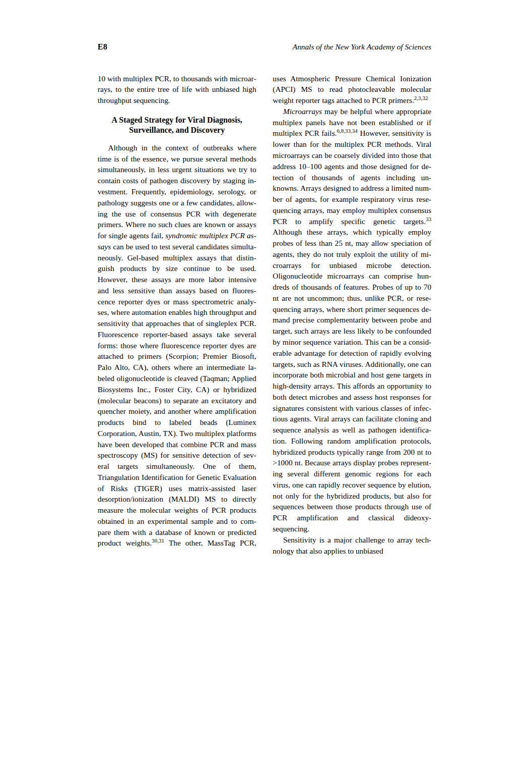E8 Annals of the New York Academy of Sciences
10 with multiplex PCR, to thousands with microarrays, to the entire tree of life with unbiased high throughput sequencing.
A Staged Strategy for Viral Diagnosis, Surveillance, and Discovery
Although in the context of outbreaks where time is of the essence, we pursue several methods simultaneously, in less urgent situations we try to contain costs of pathogen discovery by staging investment. Frequently, epidemiology, serology, or pathology suggests one or a few candidates, allowing the use of consensus PCR with degenerate primers. Where no such clues are known or assays for single agents fail, syndromic multiplex PCR assays can be used to test several candidates simultaneously. Gel-based multiplex assays that distinguish products by size continue to be used. However, these assays are more labor intensive and less sensitive than assays based on fluorescence reporter dyes or mass spectrometric analyses, where automation enables high throughput and sensitivity that approaches that of singleplex PCR. Fluorescence reporter-based assays take several forms: those where fluorescence reporter dyes are attached to primers (Scorpion; Premier Biosoft, Palo Alto, CA), others where an intermediate labeled oligonucleotide is cleaved (Taqman; Applied Biosystems Inc., Foster City, CA) or hybridized (molecular beacons) to separate an excitatory and quencher moiety, and another where amplification products bind to labeled beads (Luminex Corporation, Austin, TX). Two multiplex platforms have been developed that combine PCR and mass spectroscopy (MS) for sensitive detection of several targets simultaneously. One of them, Triangulation Identification for Genetic Evaluation of Risks (TIGER) uses matrix-assisted laser desorption/ionization (MALDI) MS to directly measure the molecular weights of PCR products obtained in an experimental sample and to compare them with a database of known or predicted product weights.30,31 The other, MassTag PCR, uses Atmospheric Pressure Chemical Ionization (APCI) MS to read photocleavable molecular weight reporter tags attached to PCR primers.2,3,32
Microarrays may be helpful where appropriate multiplex panels have not been established or if multiplex PCR fails.6,8,33,34 However, sensitivity is lower than for the multiplex PCR methods. Viral microarrays can be coarsely divided into those that address 10–100 agents and those designed for detection of thousands of agents including unknowns. Arrays designed to address a limited number of agents, for example respiratory virus resequencing arrays, may employ multiplex consensus PCR to amplify specific genetic targets.33 Although these arrays, which typically employ probes of less than 25 nt, may allow speciation of agents, they do not truly exploit the utility of microarrays for unbiased microbe detection. Oligonucleotide microarrays can comprise hundreds of thousands of features. Probes of up to 70 nt are not uncommon; thus, unlike PCR, or resequencing arrays, where short primer sequences demand precise complementarity between probe and target, such arrays are less likely to be confounded by minor sequence variation. This can be a considerable advantage for detection of rapidly evolving targets, such as RNA viruses. Additionally, one can incorporate both microbial and host gene targets in high-density arrays. This affords an opportunity to both detect microbes and assess host responses for signatures consistent with various classes of infectious agents. Viral arrays can facilitate cloning and sequence analysis as well as pathogen identification. Following random amplification protocols, hybridized products typically range from 200 nt to >1000 nt. Because arrays display probes representing several different genomic regions for each virus, one can rapidly recover sequence by elution, not only for the hybridized products, but also for sequences between those products through use of PCR amplification and classical dideoxy-sequencing.
Sensitivity is a major challenge to array technology that also applies to unbiased